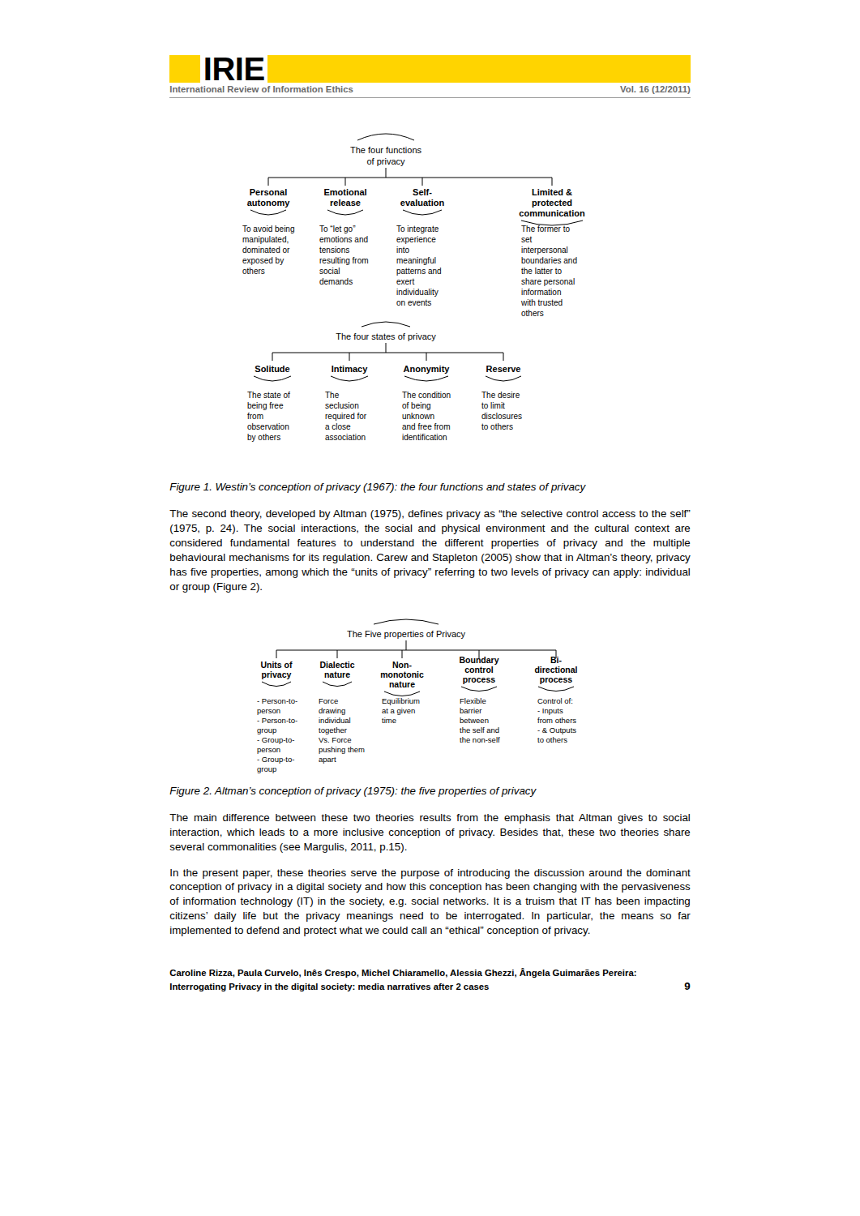IRIE
International Review of Information Ethics Vol. 16 (12/2011)
The four functions of privacy Personal autonomy Emotional release Self- evaluation Limited & protected communication To avoid being manipulated, dominated or exposed by others To “let go” emotions and tensions resulting from social demands To integrate experience into meaningful patterns and exert individuality on events The former to set interpersonal boundaries and the latter to share personal information with trusted others The four states of privacy Solitude Intimacy Anonymity Reserve The state of being free from observation by others The seclusion required for a close association The condition of being unknown and free from identification The desire to limit disclosures to others
Figure 1. Westin’s conception of privacy (1967): the four functions and states of privacy
The second theory, developed by Altman (1975), defines privacy as “the selective control access to the self” (1975, p. 24). The social interactions, the social and physical environment and the cultural context are considered fundamental features to understand the different properties of privacy and the multiple behavioural mechanisms for its regulation. Carew and Stapleton (2005) show that in Altman’s theory, privacy has five properties, among which the “units of privacy” referring to two levels of privacy can apply: individual or group (Figure 2).
The Five properties of Privacy Units of privacy Dialectic nature Non- monotonic nature Boundary control process Bi- directional process - Person-to- person - Person-to- group - Group-to- person - Group-to- group Force drawing individual together Vs. Force pushing them apart Equilibrium at a given time Flexible barrier between the self and the non-self Control of: - Inputs from others - & Outputs to others
Figure 2. Altman’s conception of privacy (1975): the five properties of privacy
The main difference between these two theories results from the emphasis that Altman gives to social interaction, which leads to a more inclusive conception of privacy. Besides that, these two theories share several commonalities (see Margulis, 2011, p.15).
In the present paper, these theories serve the purpose of introducing the discussion around the dominant conception of privacy in a digital society and how this conception has been changing with the pervasiveness of information technology (IT) in the society, e.g. social networks. It is a truism that IT has been impacting citizens’ daily life but the privacy meanings need to be interrogated. In particular, the means so far implemented to defend and protect what we could call an “ethical” conception of privacy.
Caroline Rizza, Paula Curvelo, Inês Crespo, Michel Chiaramello, Alessia Ghezzi, Ângela Guimarães Pereira:
Interrogating Privacy in the digital society: media narratives after 2 cases 9